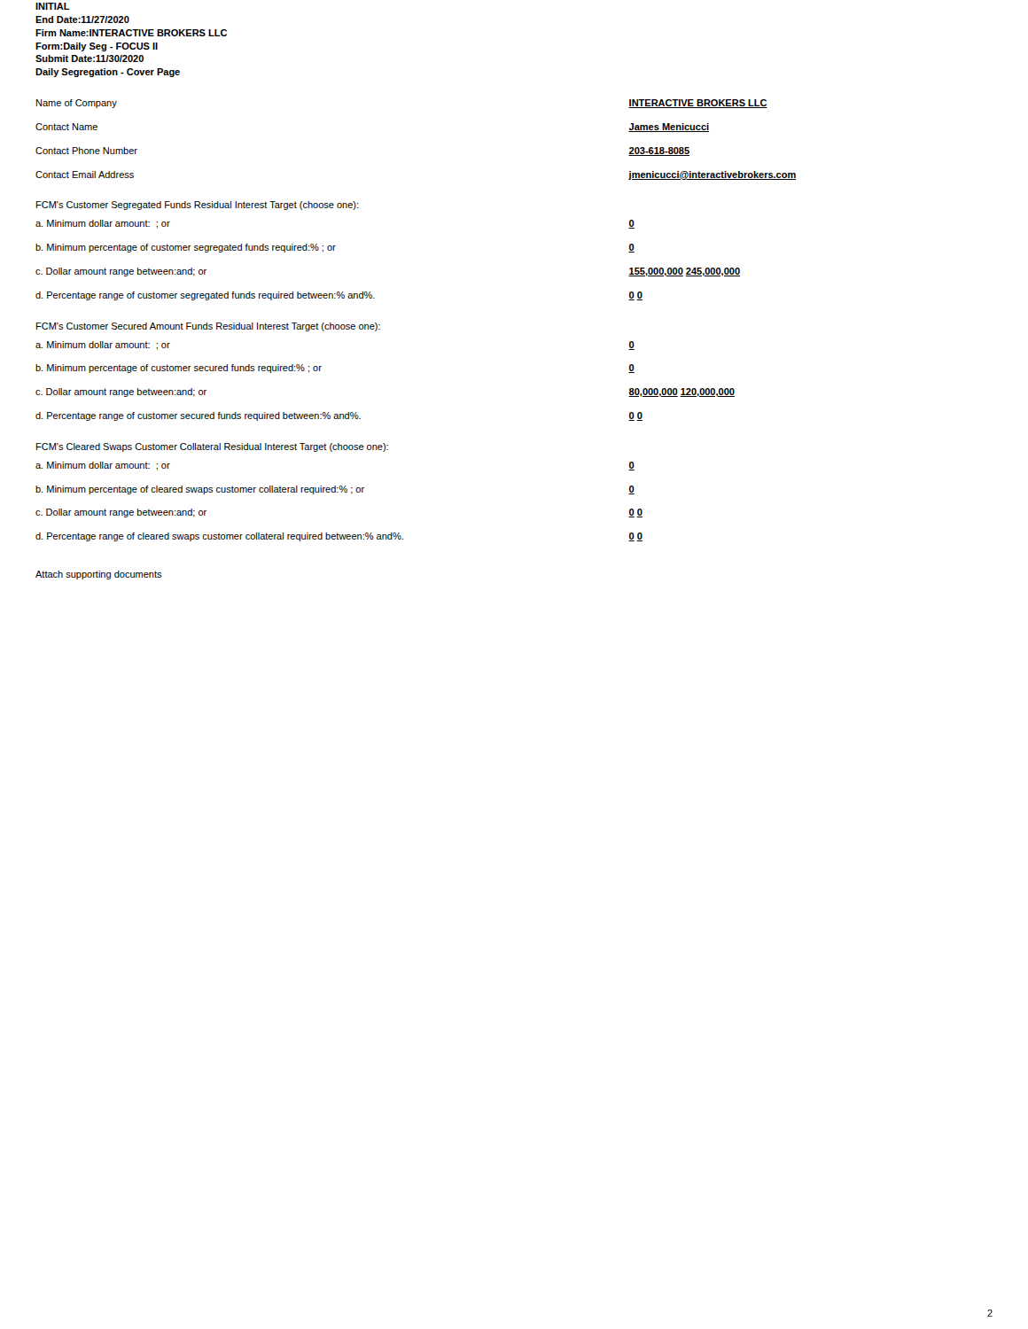INITIAL
End Date:11/27/2020
Firm Name:INTERACTIVE BROKERS LLC
Form:Daily Seg - FOCUS II
Submit Date:11/30/2020
Daily Segregation - Cover Page
| Name of Company | INTERACTIVE BROKERS LLC |
| Contact Name | James Menicucci |
| Contact Phone Number | 203-618-8085 |
| Contact Email Address | jmenicucci@interactivebrokers.com |
FCM's Customer Segregated Funds Residual Interest Target (choose one):
| a. Minimum dollar amount: ; or | 0 |
| b. Minimum percentage of customer segregated funds required:% ; or | 0 |
| c. Dollar amount range between:and; or | 155,000,000 245,000,000 |
| d. Percentage range of customer segregated funds required between:% and%. | 0 0 |
FCM's Customer Secured Amount Funds Residual Interest Target (choose one):
| a. Minimum dollar amount: ; or | 0 |
| b. Minimum percentage of customer secured funds required:% ; or | 0 |
| c. Dollar amount range between:and; or | 80,000,000 120,000,000 |
| d. Percentage range of customer secured funds required between:% and%. | 0 0 |
FCM's Cleared Swaps Customer Collateral Residual Interest Target (choose one):
| a. Minimum dollar amount: ; or | 0 |
| b. Minimum percentage of cleared swaps customer collateral required:% ; or | 0 |
| c. Dollar amount range between:and; or | 0 0 |
| d. Percentage range of cleared swaps customer collateral required between:% and%. | 0 0 |
Attach supporting documents
2